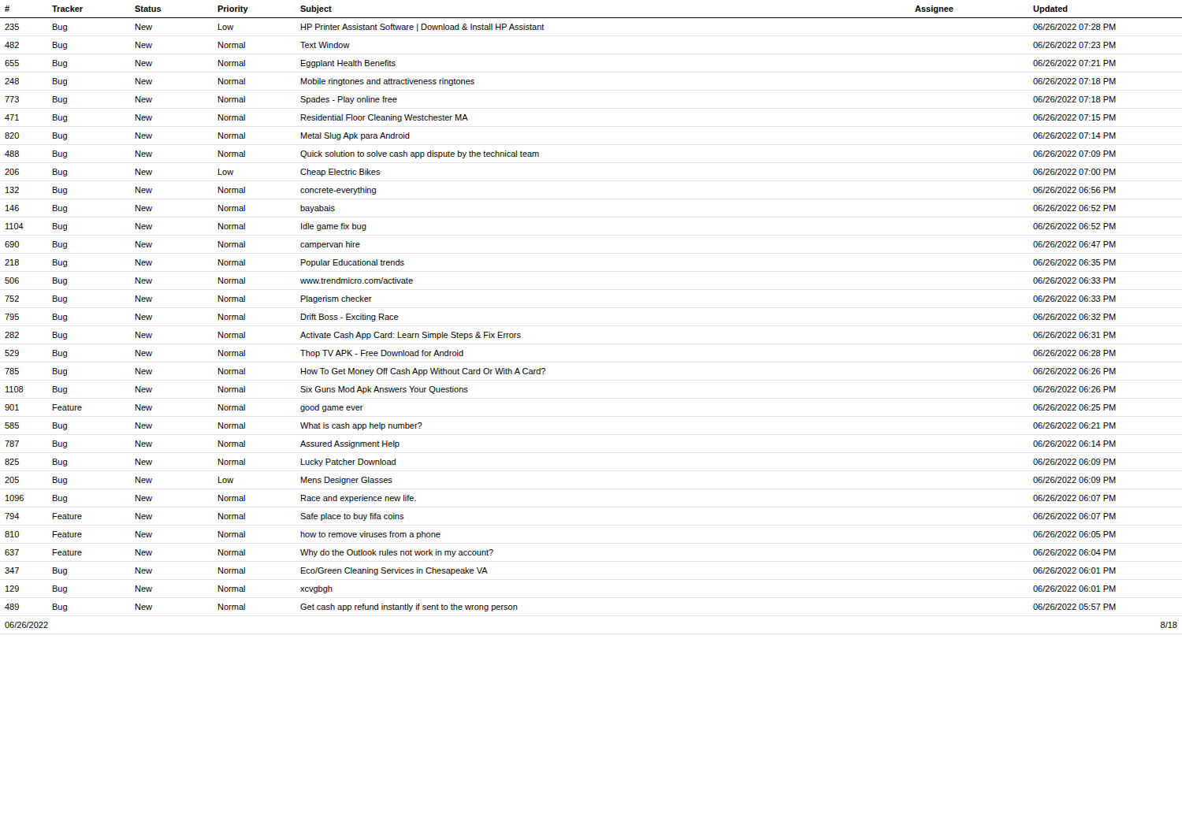| # | Tracker | Status | Priority | Subject | Assignee | Updated |
| --- | --- | --- | --- | --- | --- | --- |
| 235 | Bug | New | Low | HP Printer Assistant Software / Download & Install HP Assistant | | 06/26/2022 07:28 PM |
| 482 | Bug | New | Normal | Text Window | | 06/26/2022 07:23 PM |
| 655 | Bug | New | Normal | Eggplant Health Benefits | | 06/26/2022 07:21 PM |
| 248 | Bug | New | Normal | Mobile ringtones and attractiveness ringtones | | 06/26/2022 07:18 PM |
| 773 | Bug | New | Normal | Spades - Play online free | | 06/26/2022 07:18 PM |
| 471 | Bug | New | Normal | Residential Floor Cleaning Westchester MA | | 06/26/2022 07:15 PM |
| 820 | Bug | New | Normal | Metal Slug Apk para Android | | 06/26/2022 07:14 PM |
| 488 | Bug | New | Normal | Quick solution to solve cash app dispute by the technical team | | 06/26/2022 07:09 PM |
| 206 | Bug | New | Low | Cheap Electric Bikes | | 06/26/2022 07:00 PM |
| 132 | Bug | New | Normal | concrete-everything | | 06/26/2022 06:56 PM |
| 146 | Bug | New | Normal | bayabais | | 06/26/2022 06:52 PM |
| 1104 | Bug | New | Normal | Idle game fix bug | | 06/26/2022 06:52 PM |
| 690 | Bug | New | Normal | campervan hire | | 06/26/2022 06:47 PM |
| 218 | Bug | New | Normal | Popular Educational trends | | 06/26/2022 06:35 PM |
| 506 | Bug | New | Normal | www.trendmicro.com/activate | | 06/26/2022 06:33 PM |
| 752 | Bug | New | Normal | Plagerism checker | | 06/26/2022 06:33 PM |
| 795 | Bug | New | Normal | Drift Boss - Exciting Race | | 06/26/2022 06:32 PM |
| 282 | Bug | New | Normal | Activate Cash App Card: Learn Simple Steps & Fix Errors | | 06/26/2022 06:31 PM |
| 529 | Bug | New | Normal | Thop TV APK - Free Download for Android | | 06/26/2022 06:28 PM |
| 785 | Bug | New | Normal | How To Get Money Off Cash App Without Card Or With A Card? | | 06/26/2022 06:26 PM |
| 1108 | Bug | New | Normal | Six Guns Mod Apk Answers Your Questions | | 06/26/2022 06:26 PM |
| 901 | Feature | New | Normal | good game ever | | 06/26/2022 06:25 PM |
| 585 | Bug | New | Normal | What is cash app help number? | | 06/26/2022 06:21 PM |
| 787 | Bug | New | Normal | Assured Assignment Help | | 06/26/2022 06:14 PM |
| 825 | Bug | New | Normal | Lucky Patcher Download | | 06/26/2022 06:09 PM |
| 205 | Bug | New | Low | Mens Designer Glasses | | 06/26/2022 06:09 PM |
| 1096 | Bug | New | Normal | Race and experience new life. | | 06/26/2022 06:07 PM |
| 794 | Feature | New | Normal | Safe place to buy fifa coins | | 06/26/2022 06:07 PM |
| 810 | Feature | New | Normal | how to remove viruses from a phone | | 06/26/2022 06:05 PM |
| 637 | Feature | New | Normal | Why do the Outlook rules not work in my account? | | 06/26/2022 06:04 PM |
| 347 | Bug | New | Normal | Eco/Green Cleaning Services in Chesapeake VA | | 06/26/2022 06:01 PM |
| 129 | Bug | New | Normal | xcvgbgh | | 06/26/2022 06:01 PM |
| 489 | Bug | New | Normal | Get cash app refund instantly if sent to the wrong person | | 06/26/2022 05:57 PM |
| 06/26/2022 | 8/18 |